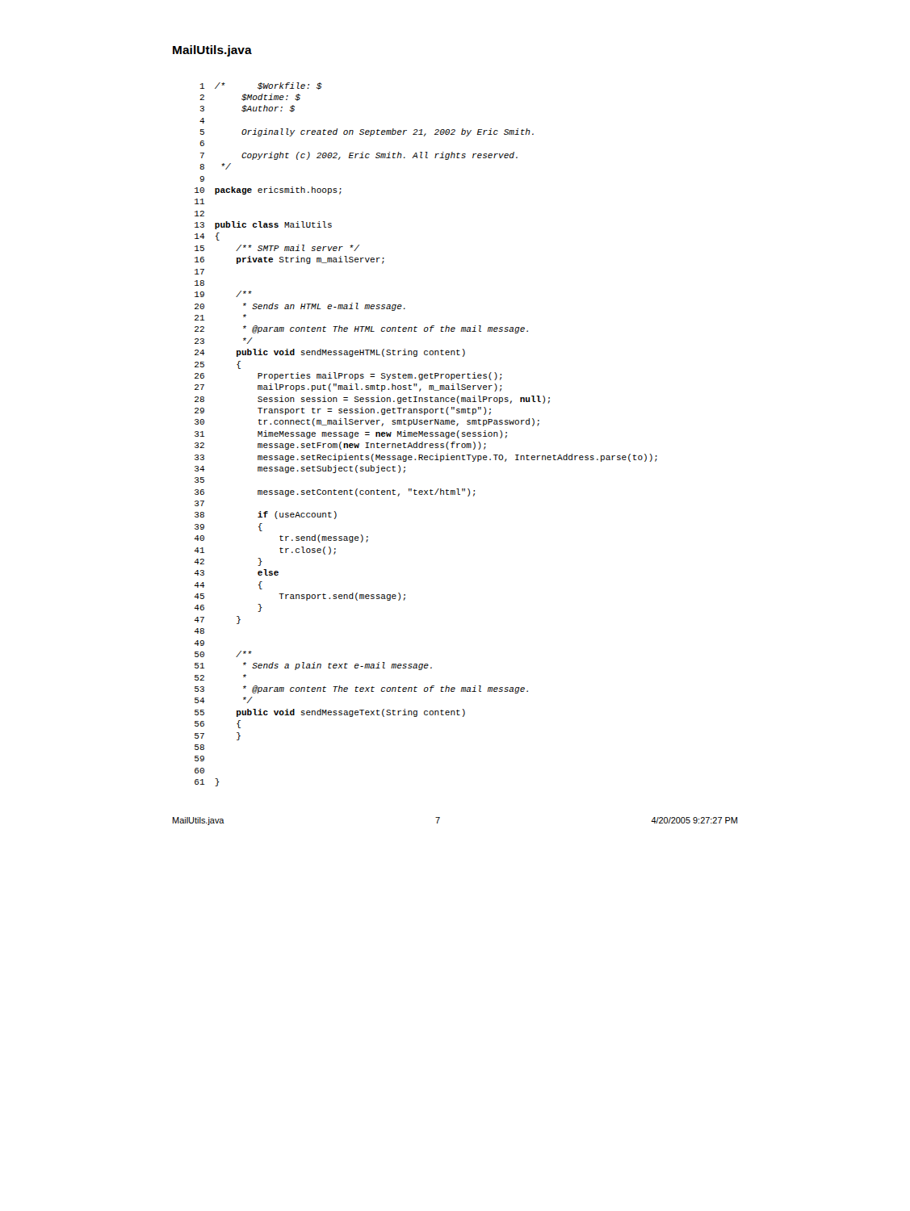MailUtils.java
1/*      $Workfile: $
2     $Modtime: $
3     $Author: $
4
5     Originally created on September 21, 2002 by Eric Smith.
6
7     Copyright (c) 2002, Eric Smith. All rights reserved.
8 */
9
10 package ericsmith.hoops;
11
12
13 public class MailUtils
14{
15    /** SMTP mail server */
16    private String m_mailServer;
17
18
19    /**
20     * Sends an HTML e-mail message.
21     *
22     * @param content The HTML content of the mail message.
23     */
24    public void sendMessageHTML(String content)
25    {
26        Properties mailProps = System.getProperties();
27        mailProps.put("mail.smtp.host", m_mailServer);
28        Session session = Session.getInstance(mailProps, null);
29        Transport tr = session.getTransport("smtp");
30        tr.connect(m_mailServer, smtpUserName, smtpPassword);
31        MimeMessage message = new MimeMessage(session);
32        message.setFrom(new InternetAddress(from));
33        message.setRecipients(Message.RecipientType.TO, InternetAddress.parse(to));
34        message.setSubject(subject);
35
36        message.setContent(content, "text/html");
37
38        if (useAccount)
39        {
40            tr.send(message);
41            tr.close();
42        }
43        else
44        {
45            Transport.send(message);
46        }
47    }
48
49
50    /**
51     * Sends a plain text e-mail message.
52     *
53     * @param content The text content of the mail message.
54     */
55    public void sendMessageText(String content)
56    {
57    }
58
59
60
61}
MailUtils.java
7
4/20/2005 9:27:27 PM